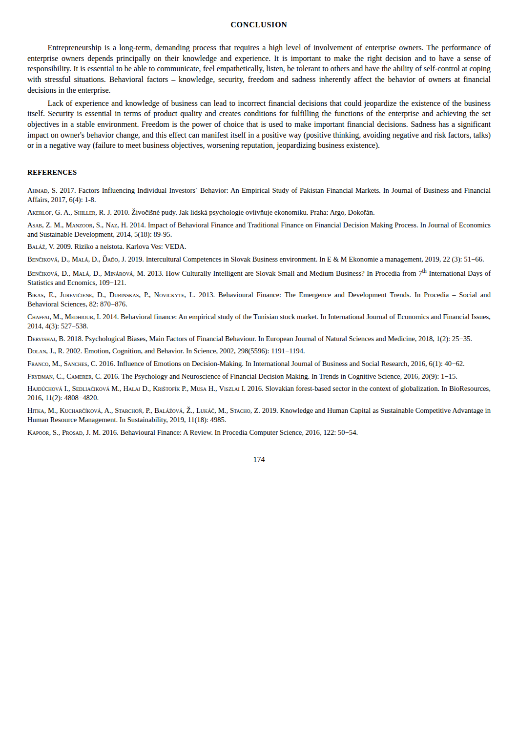CONCLUSION
Entrepreneurship is a long-term, demanding process that requires a high level of involvement of enterprise owners. The performance of enterprise owners depends principally on their knowledge and experience. It is important to make the right decision and to have a sense of responsibility. It is essential to be able to communicate, feel empathetically, listen, be tolerant to others and have the ability of self-control at coping with stressful situations. Behavioral factors – knowledge, security, freedom and sadness inherently affect the behavior of owners at financial decisions in the enterprise.
Lack of experience and knowledge of business can lead to incorrect financial decisions that could jeopardize the existence of the business itself. Security is essential in terms of product quality and creates conditions for fulfilling the functions of the enterprise and achieving the set objectives in a stable environment. Freedom is the power of choice that is used to make important financial decisions. Sadness has a significant impact on owner's behavior change, and this effect can manifest itself in a positive way (positive thinking, avoiding negative and risk factors, talks) or in a negative way (failure to meet business objectives, worsening reputation, jeopardizing business existence).
REFERENCES
Ahmad, S. 2017. Factors Influencing Individual Investors´ Behavior: An Empirical Study of Pakistan Financial Markets. In Journal of Business and Financial Affairs, 2017, 6(4): 1-8.
Akerlof, G. A., Shiller, R. J. 2010. Živočišné pudy. Jak lidská psychologie ovlivňuje ekonomiku. Praha: Argo, Dokořán.
Asab, Z. M., Manzoor, S., Naz, H. 2014. Impact of Behavioral Finance and Traditional Finance on Financial Decision Making Process. In Journal of Economics and Sustainable Development, 2014, 5(18): 89-95.
Baláž, V. 2009. Riziko a neistota. Karlova Ves: VEDA.
Benčiková, D., Malá, D., Ďaďo, J. 2019. Intercultural Competences in Slovak Business environment. In E & M Ekonomie a management, 2019, 22 (3): 51−66.
Benčiková, D., Malá, D., Minárová, M. 2013. How Culturally Intelligent are Slovak Small and Medium Business? In Procedia from 7th International Days of Statistics and Ecnomics, 109−121.
Bikas, E., Jurevičiene, D., Dubinskas, P., Novickyte, L. 2013. Behavioural Finance: The Emergence and Development Trends. In Procedia – Social and Behavioral Sciences, 82: 870−876.
Chaffai, M., Medhioub, I. 2014. Behavioral finance: An empirical study of the Tunisian stock market. In International Journal of Economics and Financial Issues, 2014, 4(3): 527−538.
Dervishaj, B. 2018. Psychological Biases, Main Factors of Financial Behaviour. In European Journal of Natural Sciences and Medicine, 2018, 1(2): 25−35.
Dolan, J., R. 2002. Emotion, Cognition, and Behavior. In Science, 2002, 298(5596): 1191−1194.
Franco, M., Sanches, C. 2016. Influence of Emotions on Decision-Making. In International Journal of Business and Social Research, 2016, 6(1): 40−62.
Frydman, C., Camerer, C. 2016. The Psychology and Neuroscience of Financial Decision Making. In Trends in Cognitive Science, 2016, 20(9): 1−15.
Hajdúchová I., Sedliačiková M., Halaj D., Krištofík P., Musa H., Viszlai I. 2016. Slovakian forest-based sector in the context of globalization. In BioResources, 2016, 11(2): 4808−4820.
Hitka, M., Kucharčíková, A., Starchoň, P., Balážová, Ž., Lukáč, M., Stacho, Z. 2019. Knowledge and Human Capital as Sustainable Competitive Advantage in Human Resource Management. In Sustainability, 2019, 11(18): 4985.
Kapoor, S., Prosad, J. M. 2016. Behavioural Finance: A Review. In Procedia Computer Science, 2016, 122: 50−54.
174